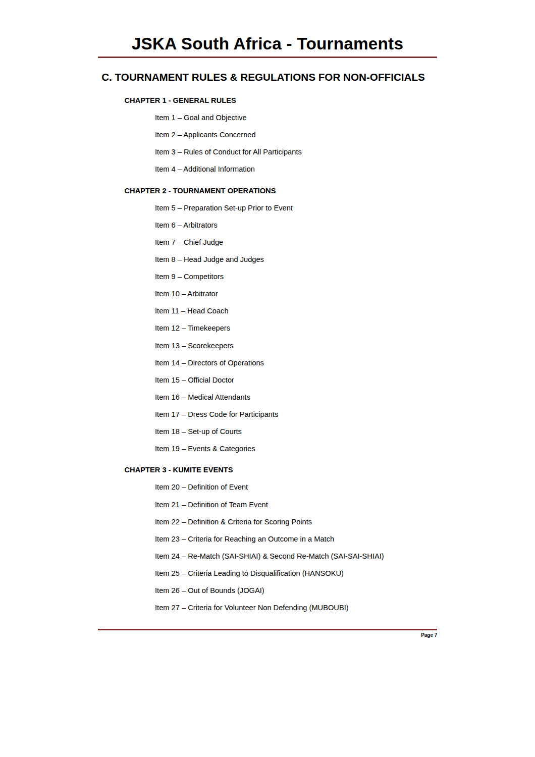JSKA South Africa - Tournaments
C. TOURNAMENT RULES & REGULATIONS FOR NON-OFFICIALS
CHAPTER 1 - GENERAL RULES
Item 1 – Goal and Objective
Item 2 – Applicants Concerned
Item 3 – Rules of Conduct for All Participants
Item 4 – Additional Information
CHAPTER 2 - TOURNAMENT OPERATIONS
Item 5 – Preparation Set-up Prior to Event
Item 6 – Arbitrators
Item 7 – Chief Judge
Item 8 – Head Judge and Judges
Item 9 – Competitors
Item 10 – Arbitrator
Item 11 – Head Coach
Item 12 – Timekeepers
Item 13 – Scorekeepers
Item 14 – Directors of Operations
Item 15 – Official Doctor
Item 16 – Medical Attendants
Item 17 – Dress Code for Participants
Item 18 – Set-up of Courts
Item 19 – Events & Categories
CHAPTER 3 - KUMITE EVENTS
Item 20 – Definition of Event
Item 21 – Definition of Team Event
Item 22 – Definition & Criteria for Scoring Points
Item 23 – Criteria for Reaching an Outcome in a Match
Item 24 – Re-Match (SAI-SHIAI) & Second Re-Match (SAI-SAI-SHIAI)
Item 25 – Criteria Leading to Disqualification (HANSOKU)
Item 26 – Out of Bounds (JOGAI)
Item 27 – Criteria for Volunteer Non Defending (MUBOUBI)
Page 7